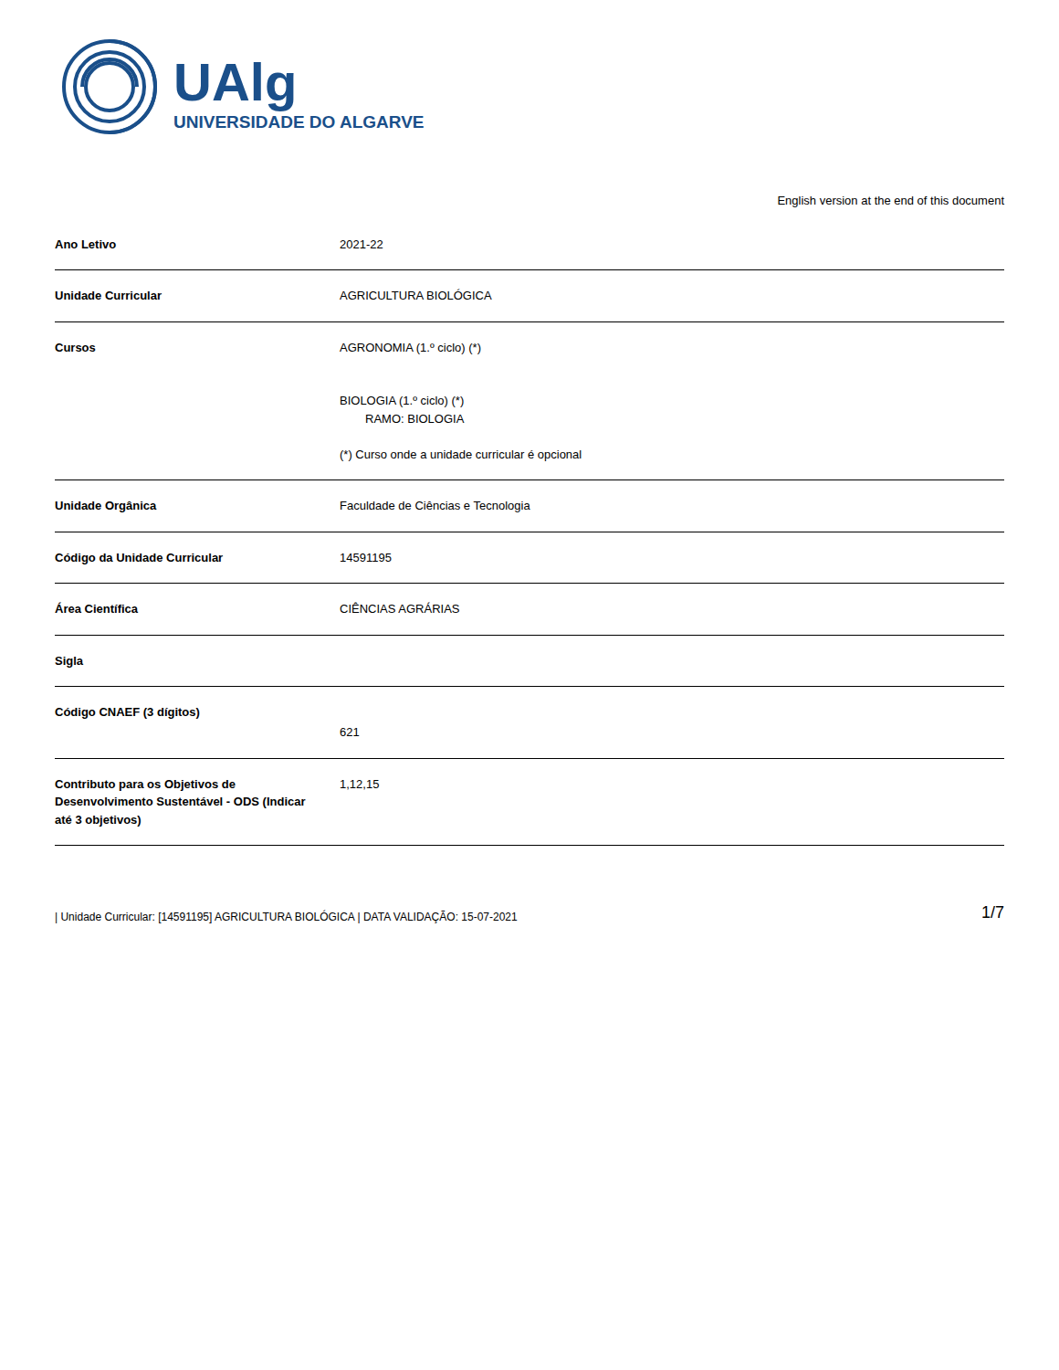UAlg UNIVERSIDADE DO ALGARVE
English version at the end of this document
| Ano Letivo | 2021-22 |
| Unidade Curricular | AGRICULTURA BIOLÓGICA |
| Cursos | AGRONOMIA (1.º ciclo) (*) BIOLOGIA (1.º ciclo) (*) RAMO: BIOLOGIA (*) Curso onde a unidade curricular é opcional |
| Unidade Orgânica | Faculdade de Ciências e Tecnologia |
| Código da Unidade Curricular | 14591195 |
| Área Científica | CIÊNCIAS AGRÁRIAS |
| Sigla | |
| Código CNAEF (3 dígitos) | 621 |
| Contributo para os Objetivos de Desenvolvimento Sustentável - ODS (Indicar até 3 objetivos) | 1,12,15 |
| Unidade Curricular: [14591195] AGRICULTURA BIOLÓGICA | DATA VALIDAÇÃO: 15-07-2021
1/7